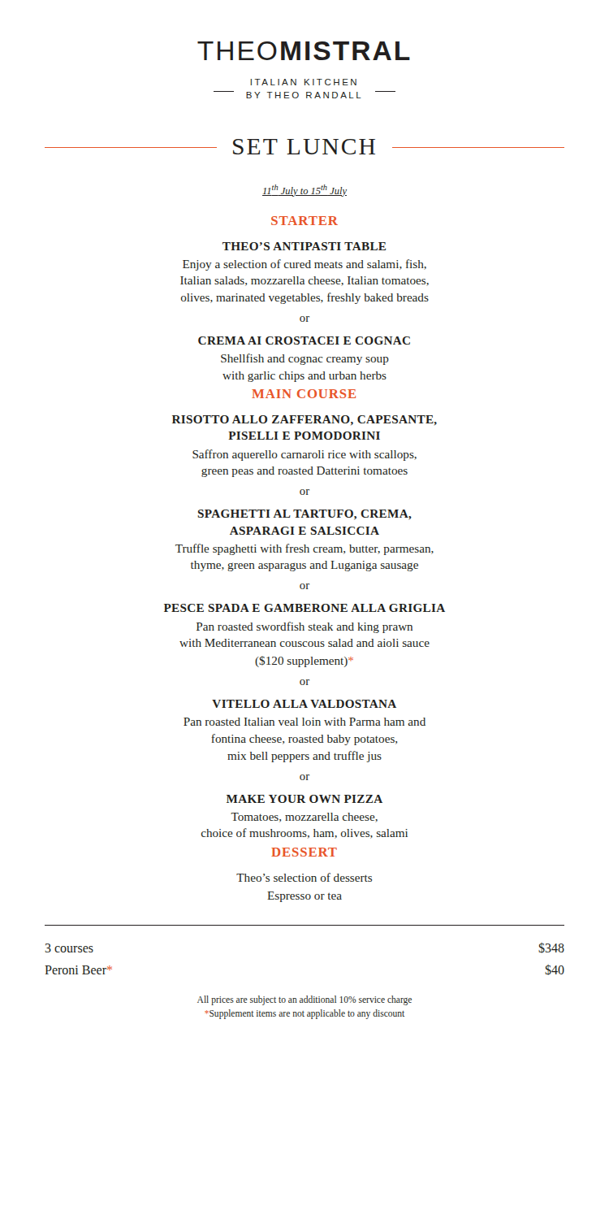THEOMISTRAL
ITALIAN KITCHEN
BY THEO RANDALL
SET LUNCH
11th July to 15th July
STARTER
THEO’S ANTIPASTI TABLE
Enjoy a selection of cured meats and salami, fish,
Italian salads, mozzarella cheese, Italian tomatoes,
olives, marinated vegetables, freshly baked breads
or
CREMA AI CROSTACEI E COGNAC
Shellfish and cognac creamy soup
with garlic chips and urban herbs
MAIN COURSE
RISOTTO ALLO ZAFFERANO, CAPESANTE,
PISELLI E POMODORINI
Saffron aquerello carnaroli rice with scallops,
green peas and roasted Datterini tomatoes
or
SPAGHETTI AL TARTUFO, CREMA,
ASPARAGI E SALSICCIA
Truffle spaghetti with fresh cream, butter, parmesan,
thyme, green asparagus and Luganiga sausage
or
PESCE SPADA E GAMBERONE ALLA GRIGLIA
Pan roasted swordfish steak and king prawn
with Mediterranean couscous salad and aioli sauce
($120 supplement)*
or
VITELLO ALLA VALDOSTANA
Pan roasted Italian veal loin with Parma ham and
fontina cheese, roasted baby potatoes,
mix bell peppers and truffle jus
or
MAKE YOUR OWN PIZZA
Tomatoes, mozzarella cheese,
choice of mushrooms, ham, olives, salami
DESSERT
Theo’s selection of desserts
Espresso or tea
3 courses$348
Peroni Beer*$40
All prices are subject to an additional 10% service charge
*Supplement items are not applicable to any discount